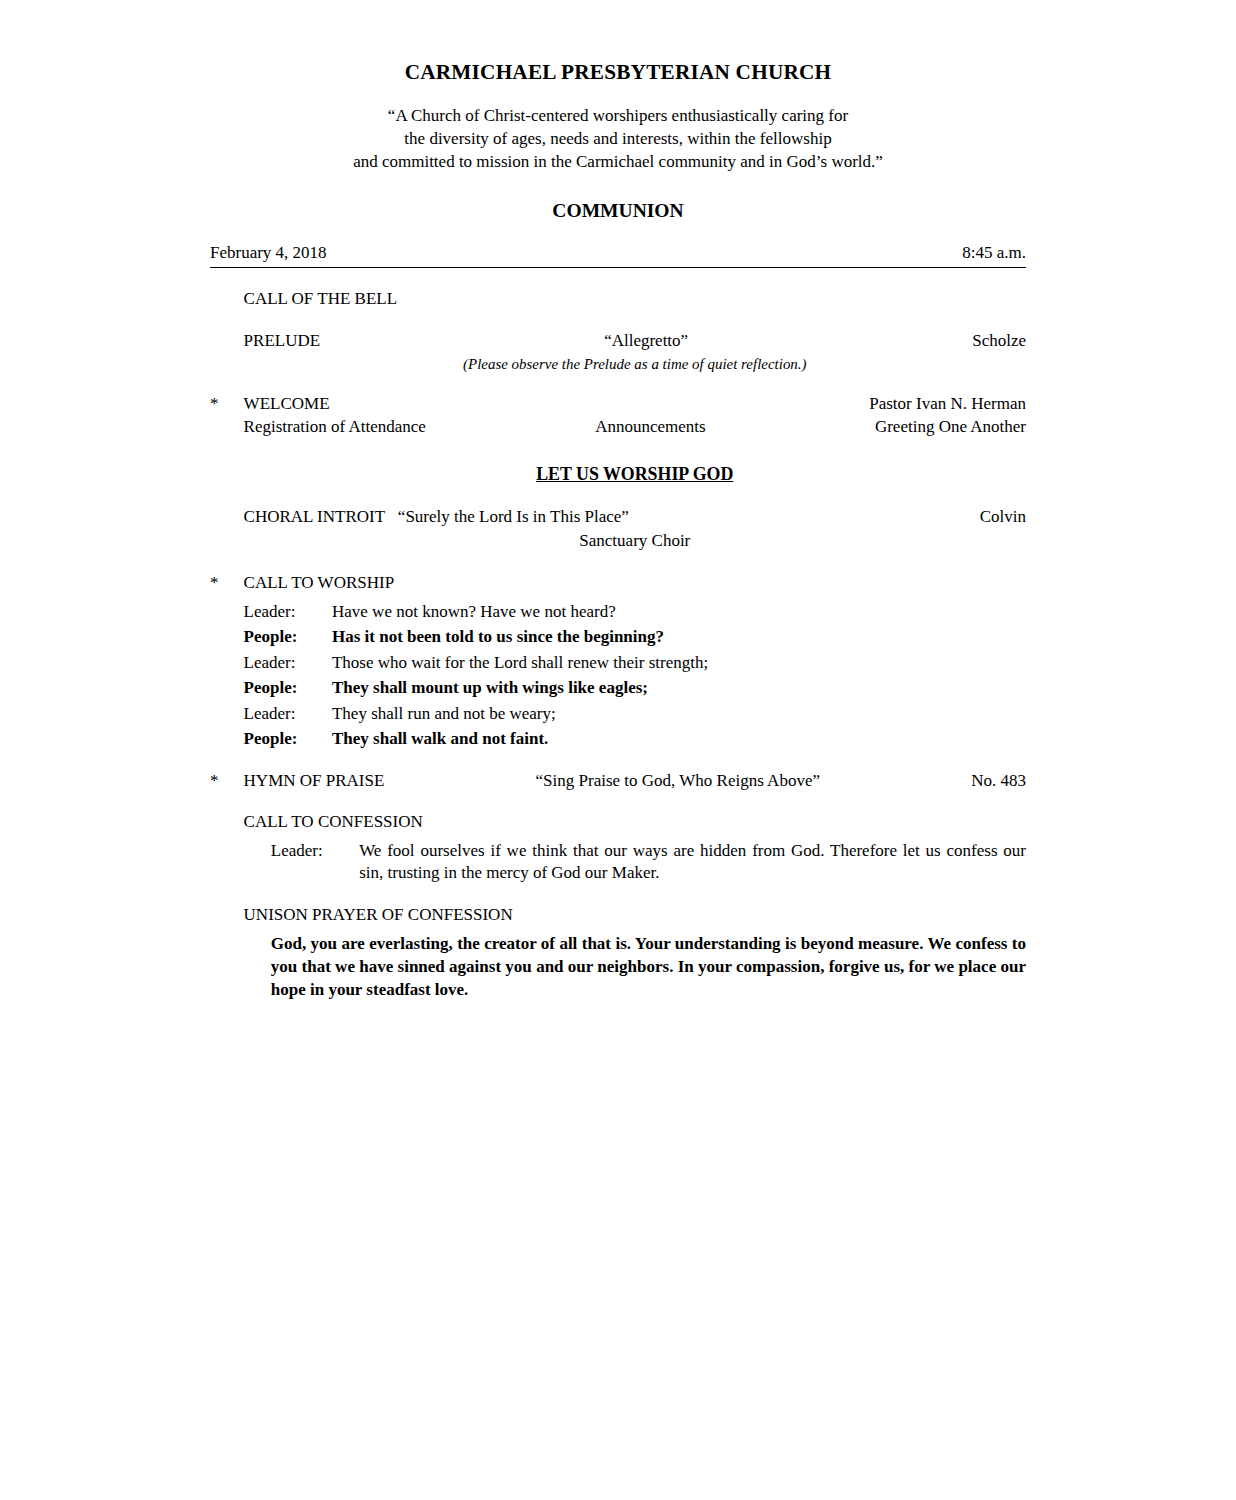CARMICHAEL PRESBYTERIAN CHURCH
“A Church of Christ-centered worshipers enthusiastically caring for
the diversity of ages, needs and interests, within the fellowship
and committed to mission in the Carmichael community and in God’s world.”
COMMUNION
February 4, 2018 8:45 a.m.
CALL OF THE BELL
PRELUDE “Allegretto” Scholze
(Please observe the Prelude as a time of quiet reflection.)
*
WELCOME Pastor Ivan N. Herman
Registration of Attendance Announcements Greeting One Another
LET US WORSHIP GOD
CHORAL INTROIT “Surely the Lord Is in This Place” Colvin
Sanctuary Choir
*
CALL TO WORSHIP
Leader:
Have we not known? Have we not heard?
People:
Has it not been told to us since the beginning?
Leader:
Those who wait for the Lord shall renew their strength;
People:
They shall mount up with wings like eagles;
Leader:
They shall run and not be weary;
People:
They shall walk and not faint.
*
HYMN OF PRAISE “Sing Praise to God, Who Reigns Above” No. 483
CALL TO CONFESSION
Leader: We fool ourselves if we think that our ways are hidden from God. Therefore let us confess our sin, trusting in the mercy of God our Maker.
UNISON PRAYER OF CONFESSION
God, you are everlasting, the creator of all that is. Your understanding is beyond measure. We confess to you that we have sinned against you and our neighbors. In your compassion, forgive us, for we place our hope in your steadfast love.